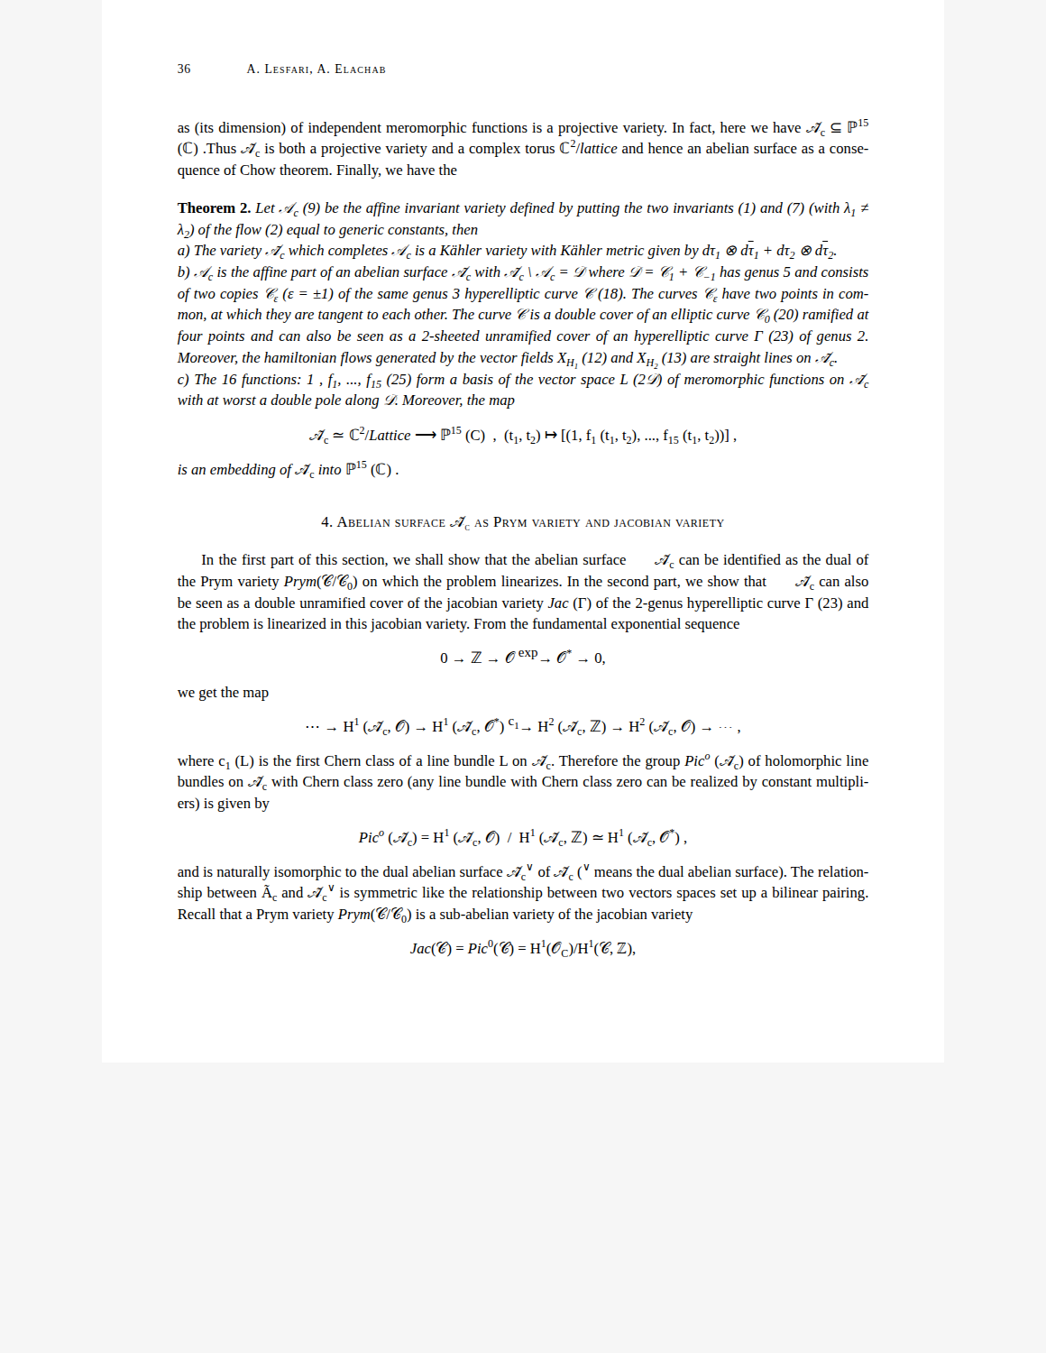36 A. Lesfari, A. Elachab
as (its dimension) of independent meromorphic functions is a projective variety. In fact, here we have 𝒜̃c ⊆ ℙ15 (ℂ) .Thus 𝒜̃c is both a projective variety and a complex torus ℂ2/lattice and hence an abelian surface as a consequence of Chow theorem. Finally, we have the
Theorem 2. Let 𝒜c (9) be the affine invariant variety defined by putting the two invariants (1) and (7) (with λ1 ≠ λ2) of the flow (2) equal to generic constants, then
a) The variety 𝒜̃c which completes 𝒜c is a Kähler variety with Kähler metric given by dτ1 ⊗ dτ1 + dτ2 ⊗ dτ2.
b) 𝒜c is the affine part of an abelian surface 𝒜̃c with 𝒜̃c \ 𝒜c = 𝒟 where 𝒟 = 𝒞1 + 𝒞−1 has genus 5 and consists of two copies 𝒞ε (ε = ±1) of the same genus 3 hyperelliptic curve 𝒞 (18). The curves 𝒞ε have two points in common, at which they are tangent to each other. The curve 𝒞 is a double cover of an elliptic curve 𝒞0 (20) ramified at four points and can also be seen as a 2-sheeted unramified cover of an hyperelliptic curve Γ (23) of genus 2. Moreover, the hamiltonian flows generated by the vector fields XH1 (12) and XH2 (13) are straight lines on 𝒜̃c.
c) The 16 functions: 1 , f1, ..., f15 (25) form a basis of the vector space L (2𝒟) of meromorphic functions on 𝒜̃c with at worst a double pole along 𝒟. Moreover, the map
𝒜̃c ≃ ℂ2/Lattice ⟶ ℙ15 (C) , (t1, t2) ↦ [(1, f1 (t1, t2), ..., f15 (t1, t2))] ,
is an embedding of 𝒜̃c into ℙ15 (ℂ) .
4. Abelian surface 𝒜̃c as Prym variety and jacobian variety
In the first part of this section, we shall show that the abelian surface 𝒜̃c can be identified as the dual of the Prym variety Prym(𝒞/𝒞0) on which the problem linearizes. In the second part, we show that 𝒜̃c can also be seen as a double unramified cover of the jacobian variety Jac (Γ) of the 2-genus hyperelliptic curve Γ (23) and the problem is linearized in this jacobian variety. From the fundamental exponential sequence
0 → ℤ → 𝒪 exp→ 𝒪* → 0,
we get the map
⋯ → H1 (𝒜̃c, 𝒪) → H1 (𝒜̃c, 𝒪*) c1→ H2 (𝒜̃c, ℤ) → H2 (𝒜̃c, 𝒪) → ⋯ ,
where c1 (L) is the first Chern class of a line bundle L on 𝒜̃c. Therefore the group Pico (𝒜̃c) of holomorphic line bundles on 𝒜̃c with Chern class zero (any line bundle with Chern class zero can be realized by constant multipliers) is given by
Pico (𝒜̃c) = H1 (𝒜̃c, 𝒪) / H1 (𝒜̃c, ℤ) ≃ H1 (𝒜̃c, 𝒪*) ,
and is naturally isomorphic to the dual abelian surface 𝒜̃c∨ of 𝒜̃c (∨ means the dual abelian surface). The relationship between Ãc and 𝒜̃c∨ is symmetric like the relationship between two vectors spaces set up a bilinear pairing. Recall that a Prym variety Prym(𝒞/𝒞0) is a sub-abelian variety of the jacobian variety
Jac(𝒞) = Pic0(𝒞) = H1(𝒪C)/H1(𝒞, ℤ),